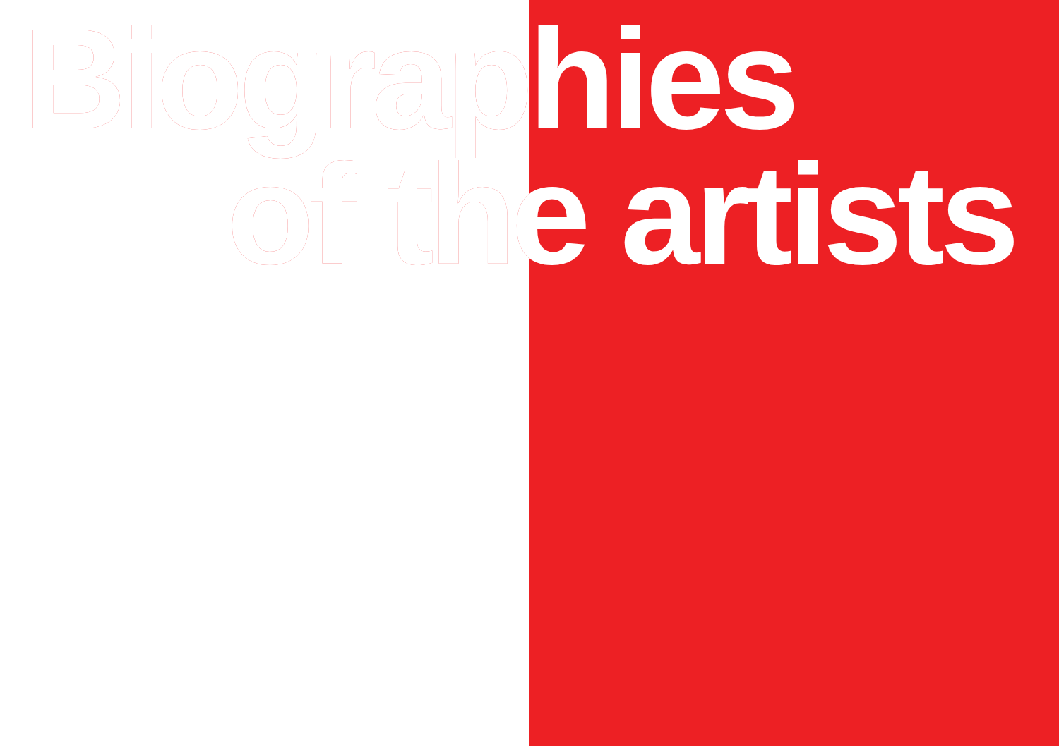Biographies Biographies of the artists of the artists